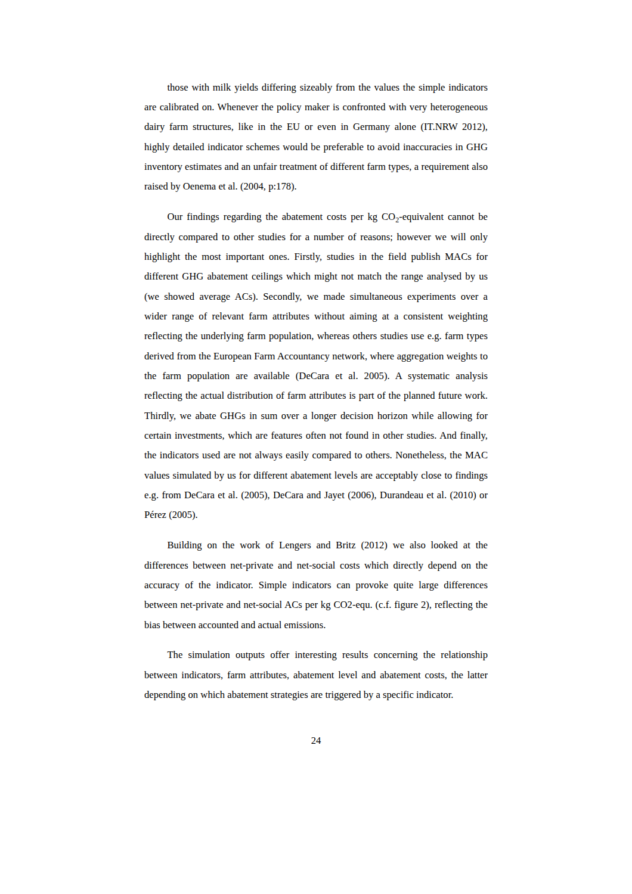those with milk yields differing sizeably from the values the simple indicators are calibrated on. Whenever the policy maker is confronted with very heterogeneous dairy farm structures, like in the EU or even in Germany alone (IT.NRW 2012), highly detailed indicator schemes would be preferable to avoid inaccuracies in GHG inventory estimates and an unfair treatment of different farm types, a requirement also raised by Oenema et al. (2004, p:178).
Our findings regarding the abatement costs per kg CO2-equivalent cannot be directly compared to other studies for a number of reasons; however we will only highlight the most important ones. Firstly, studies in the field publish MACs for different GHG abatement ceilings which might not match the range analysed by us (we showed average ACs). Secondly, we made simultaneous experiments over a wider range of relevant farm attributes without aiming at a consistent weighting reflecting the underlying farm population, whereas others studies use e.g. farm types derived from the European Farm Accountancy network, where aggregation weights to the farm population are available (DeCara et al. 2005). A systematic analysis reflecting the actual distribution of farm attributes is part of the planned future work. Thirdly, we abate GHGs in sum over a longer decision horizon while allowing for certain investments, which are features often not found in other studies. And finally, the indicators used are not always easily compared to others. Nonetheless, the MAC values simulated by us for different abatement levels are acceptably close to findings e.g. from DeCara et al. (2005), DeCara and Jayet (2006), Durandeau et al. (2010) or Pérez (2005).
Building on the work of Lengers and Britz (2012) we also looked at the differences between net-private and net-social costs which directly depend on the accuracy of the indicator. Simple indicators can provoke quite large differences between net-private and net-social ACs per kg CO2-equ. (c.f. figure 2), reflecting the bias between accounted and actual emissions.
The simulation outputs offer interesting results concerning the relationship between indicators, farm attributes, abatement level and abatement costs, the latter depending on which abatement strategies are triggered by a specific indicator.
24